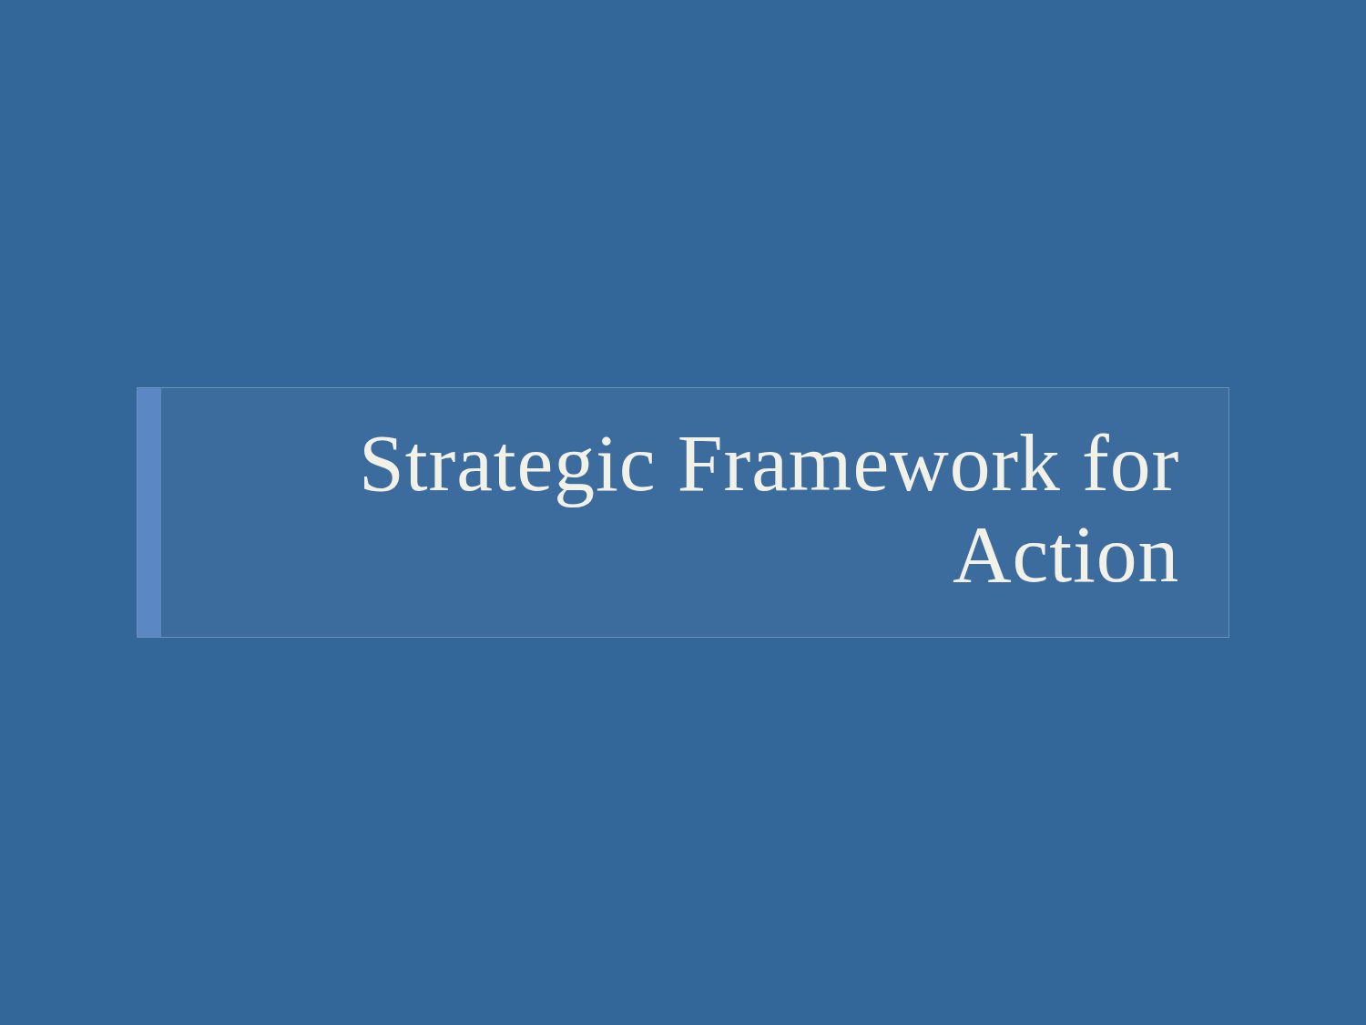Strategic Framework for Action